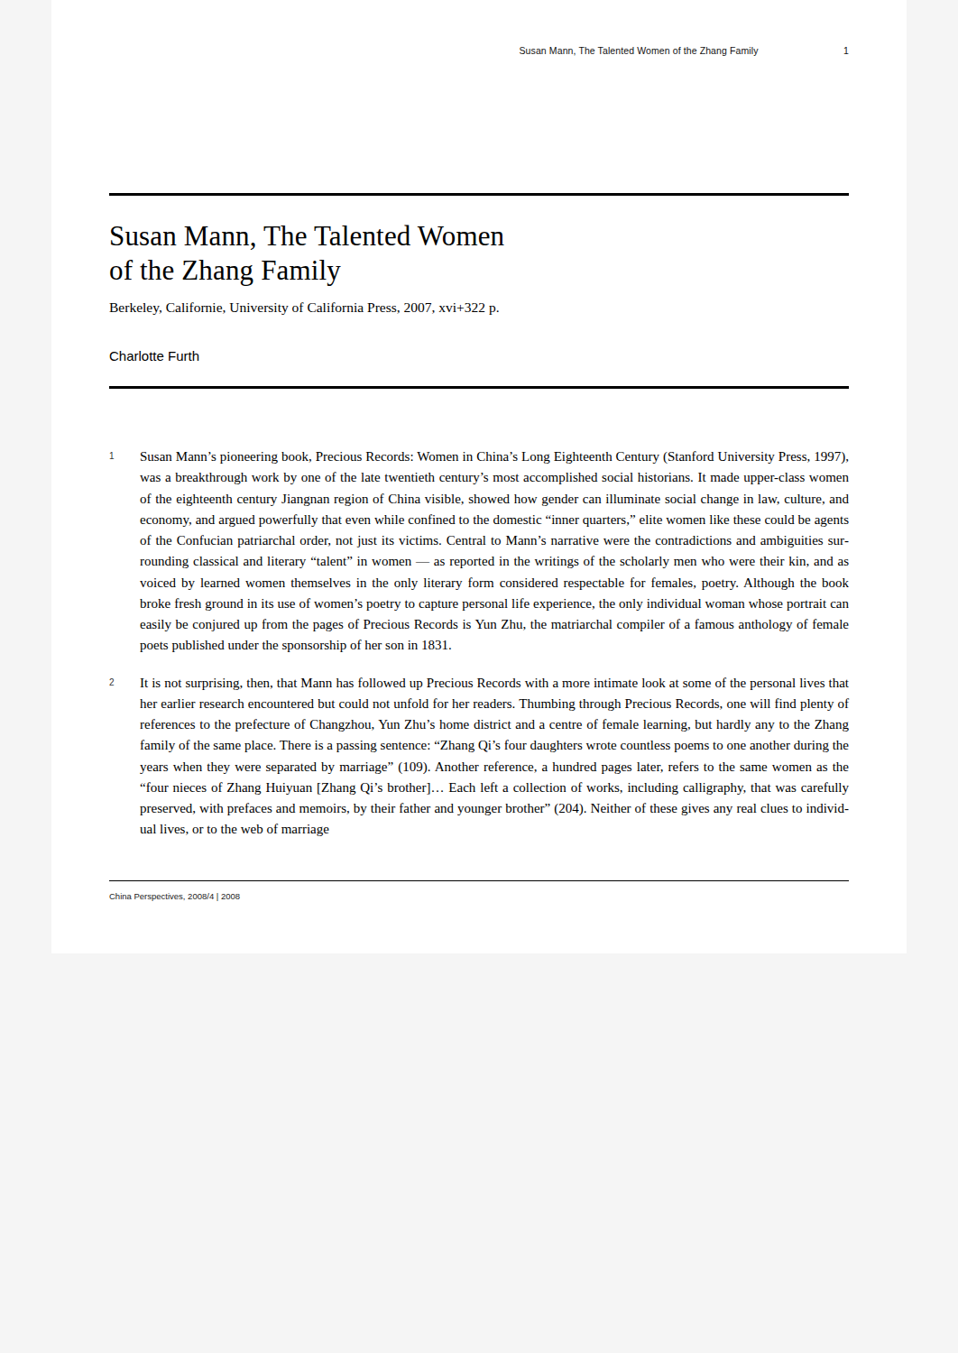Susan Mann, The Talented Women of the Zhang Family 1
Susan Mann, The Talented Women
of the Zhang Family
Berkeley, Californie, University of California Press, 2007, xvi+322 p.
Charlotte Furth
1
Susan Mann’s pioneering book, Precious Records: Women in China’s Long Eighteenth Century (Stanford University Press, 1997), was a breakthrough work by one of the late twentieth century’s most accomplished social historians. It made upper-class women of the eighteenth century Jiangnan region of China visible, showed how gender can illuminate social change in law, culture, and economy, and argued powerfully that even while confined to the domestic “inner quarters,” elite women like these could be agents of the Confucian patriarchal order, not just its victims. Central to Mann’s narrative were the contradictions and ambiguities surrounding classical and literary “talent” in women — as reported in the writings of the scholarly men who were their kin, and as voiced by learned women themselves in the only literary form considered respectable for females, poetry. Although the book broke fresh ground in its use of women’s poetry to capture personal life experience, the only individual woman whose portrait can easily be conjured up from the pages of Precious Records is Yun Zhu, the matriarchal compiler of a famous anthology of female poets published under the sponsorship of her son in 1831.
2
It is not surprising, then, that Mann has followed up Precious Records with a more intimate look at some of the personal lives that her earlier research encountered but could not unfold for her readers. Thumbing through Precious Records, one will find plenty of references to the prefecture of Changzhou, Yun Zhu’s home district and a centre of female learning, but hardly any to the Zhang family of the same place. There is a passing sentence: “Zhang Qi’s four daughters wrote countless poems to one another during the years when they were separated by marriage” (109). Another reference, a hundred pages later, refers to the same women as the “four nieces of Zhang Huiyuan [Zhang Qi’s brother]… Each left a collection of works, including calligraphy, that was carefully preserved, with prefaces and memoirs, by their father and younger brother” (204). Neither of these gives any real clues to individual lives, or to the web of marriage
China Perspectives, 2008/4 | 2008